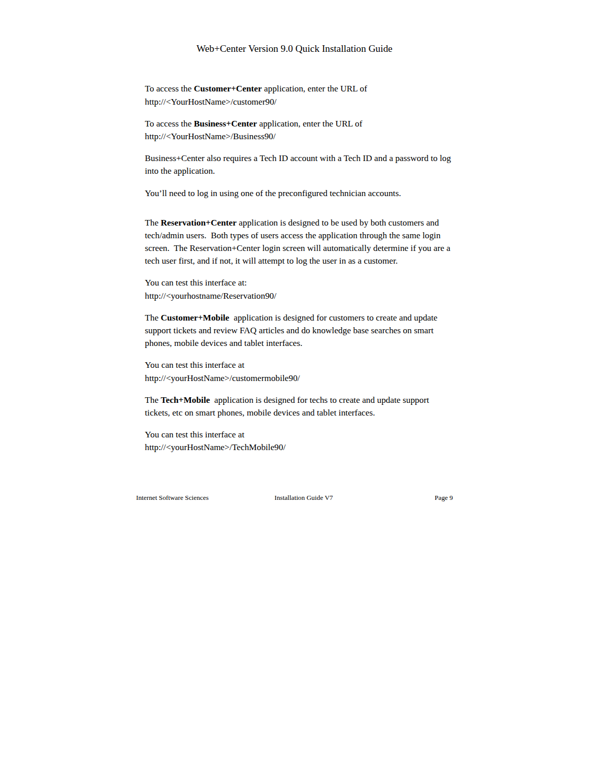Web+Center Version 9.0 Quick Installation Guide
To access the Customer+Center application, enter the URL of
http://<YourHostName>/customer90/
To access the Business+Center application, enter the URL of
http://<YourHostName>/Business90/
Business+Center also requires a Tech ID account with a Tech ID and a password to log into the application.
You’ll need to log in using one of the preconfigured technician accounts.
The Reservation+Center application is designed to be used by both customers and tech/admin users. Both types of users access the application through the same login screen. The Reservation+Center login screen will automatically determine if you are a tech user first, and if not, it will attempt to log the user in as a customer.
You can test this interface at:
http://<yourhostname/Reservation90/
The Customer+Mobile application is designed for customers to create and update support tickets and review FAQ articles and do knowledge base searches on smart phones, mobile devices and tablet interfaces.
You can test this interface at
http://<yourHostName>/customermobile90/
The Tech+Mobile application is designed for techs to create and update support tickets, etc on smart phones, mobile devices and tablet interfaces.
You can test this interface at
http://<yourHostName>/TechMobile90/
Internet Software Sciences
Installation Guide V7
Page 9